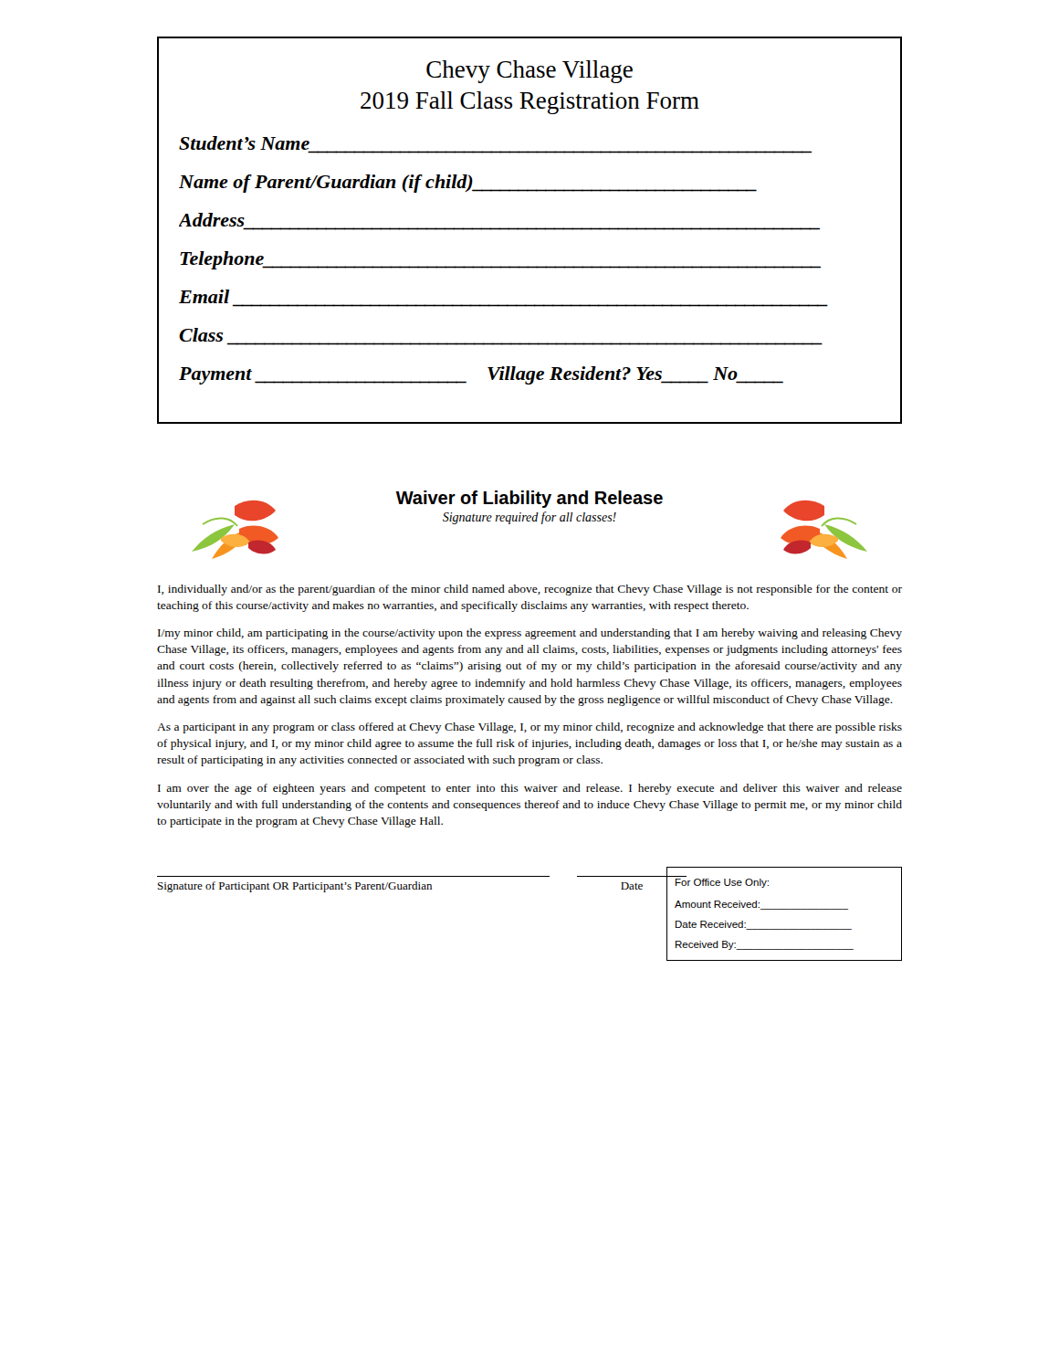Chevy Chase Village 2019 Fall Class Registration Form
Student’s Name_______________________________________________________
Name of Parent/Guardian (if child)_______________________________
Address_______________________________________________________________
Telephone_____________________________________________________________
Email _________________________________________________________________
Class _________________________________________________________________
Payment _______________________ Village Resident? Yes_____ No_____
Waiver of Liability and Release
Signature required for all classes!
I, individually and/or as the parent/guardian of the minor child named above, recognize that Chevy Chase Village is not responsible for the content or teaching of this course/activity and makes no warranties, and specifically disclaims any warranties, with respect thereto.
I/my minor child, am participating in the course/activity upon the express agreement and understanding that I am hereby waiving and releasing Chevy Chase Village, its officers, managers, employees and agents from any and all claims, costs, liabilities, expenses or judgments including attorneys' fees and court costs (herein, collectively referred to as “claims”) arising out of my or my child’s participation in the aforesaid course/activity and any illness injury or death resulting therefrom, and hereby agree to indemnify and hold harmless Chevy Chase Village, its officers, managers, employees and agents from and against all such claims except claims proximately caused by the gross negligence or willful misconduct of Chevy Chase Village.
As a participant in any program or class offered at Chevy Chase Village, I, or my minor child, recognize and acknowledge that there are possible risks of physical injury, and I, or my minor child agree to assume the full risk of injuries, including death, damages or loss that I, or he/she may sustain as a result of participating in any activities connected or associated with such program or class.
I am over the age of eighteen years and competent to enter into this waiver and release. I hereby execute and deliver this waiver and release voluntarily and with full understanding of the contents and consequences thereof and to induce Chevy Chase Village to permit me, or my minor child to participate in the program at Chevy Chase Village Hall.
Signature of Participant OR Participant’s Parent/Guardian Date
For Office Use Only:
Amount Received:_______________
Date Received:__________________
Received By:____________________